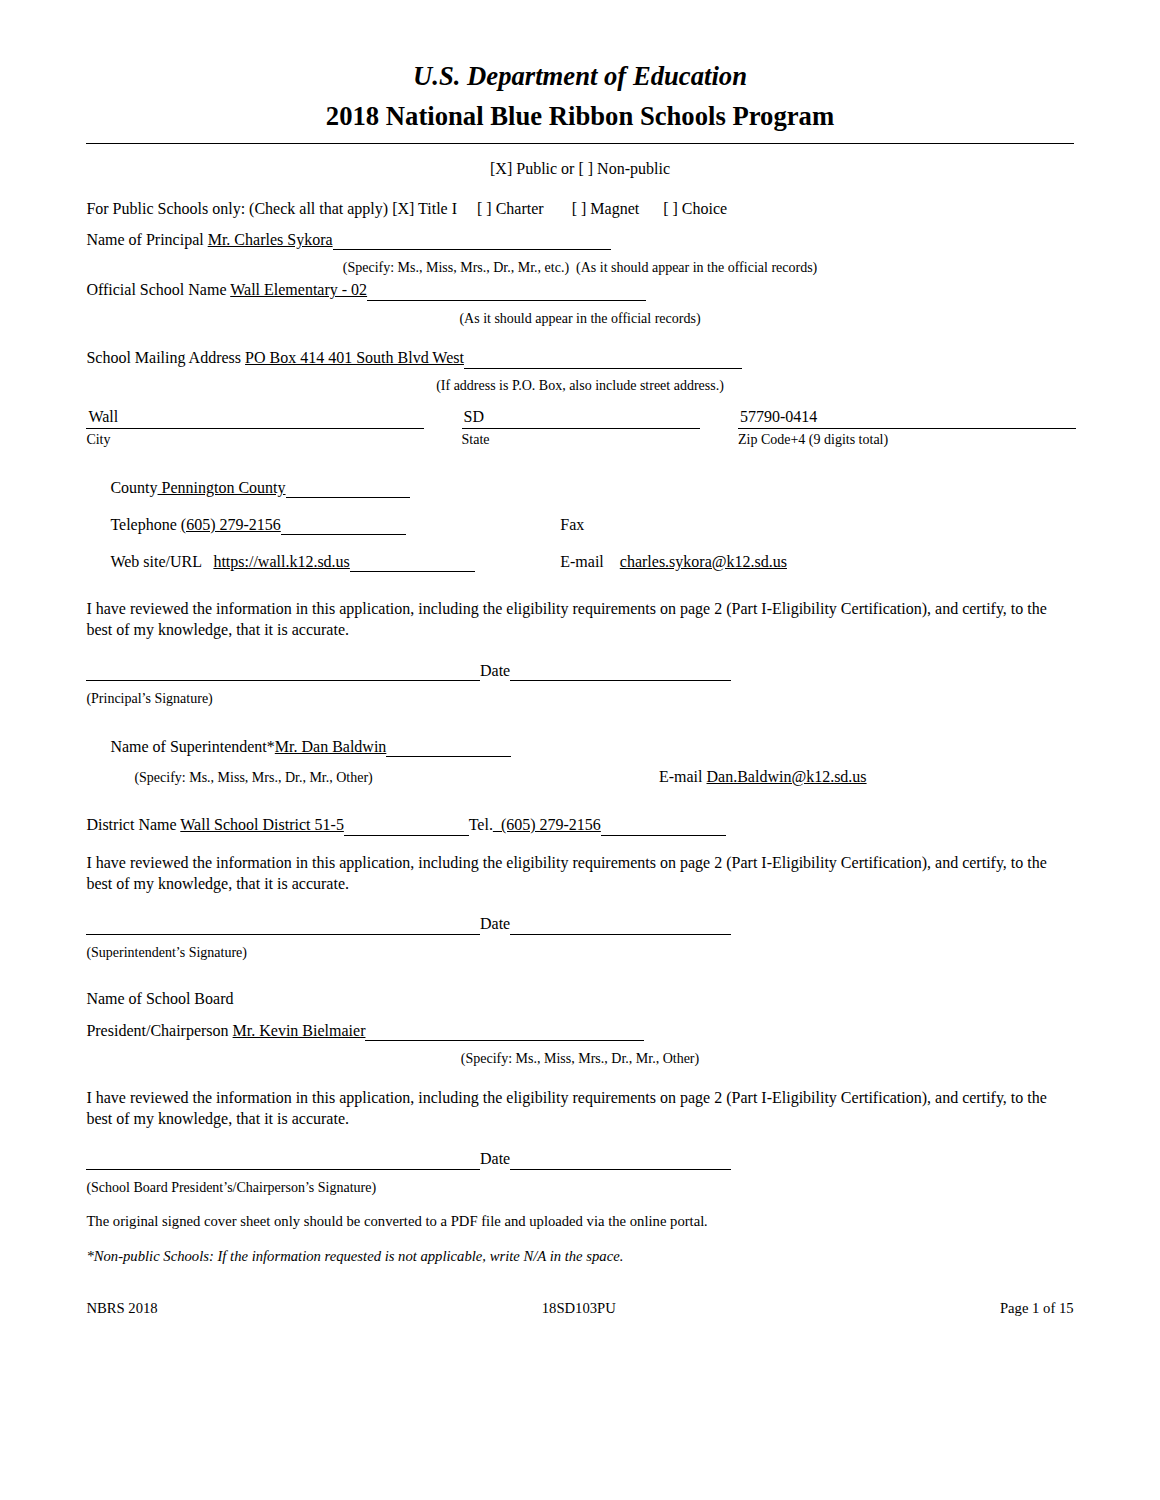U.S. Department of Education
2018 National Blue Ribbon Schools Program
[X] Public or [ ] Non-public
For Public Schools only: (Check all that apply) [X] Title I [ ] Charter [ ] Magnet [ ] Choice
Name of Principal Mr. Charles Sykora
(Specify: Ms., Miss, Mrs., Dr., Mr., etc.) (As it should appear in the official records)
Official School Name Wall Elementary - 02
(As it should appear in the official records)
School Mailing Address PO Box 414 401 South Blvd West
(If address is P.O. Box, also include street address.)
| Wall | | SD | | 57790-0414 |
| City | | State | | Zip Code+4 (9 digits total) |
County Pennington County
| Telephone (605) 279-2156 | Fax |
| Web site/URL https://wall.k12.sd.us | E-mail charles.sykora@k12.sd.us |
I have reviewed the information in this application, including the eligibility requirements on page 2 (Part I-Eligibility Certification), and certify, to the best of my knowledge, that it is accurate.
Date
(Principal’s Signature)
Name of Superintendent*Mr. Dan Baldwin
| (Specify: Ms., Miss, Mrs., Dr., Mr., Other) | E-mail Dan.Baldwin@k12.sd.us |
District Name Wall School District 51-5 Tel. (605) 279-2156
I have reviewed the information in this application, including the eligibility requirements on page 2 (Part I-Eligibility Certification), and certify, to the best of my knowledge, that it is accurate.
Date
(Superintendent’s Signature)
Name of School Board
President/Chairperson Mr. Kevin Bielmaier
(Specify: Ms., Miss, Mrs., Dr., Mr., Other)
I have reviewed the information in this application, including the eligibility requirements on page 2 (Part I-Eligibility Certification), and certify, to the best of my knowledge, that it is accurate.
Date
(School Board President’s/Chairperson’s Signature)
The original signed cover sheet only should be converted to a PDF file and uploaded via the online portal.
*Non-public Schools: If the information requested is not applicable, write N/A in the space.
NBRS 2018 18SD103PU Page 1 of 15